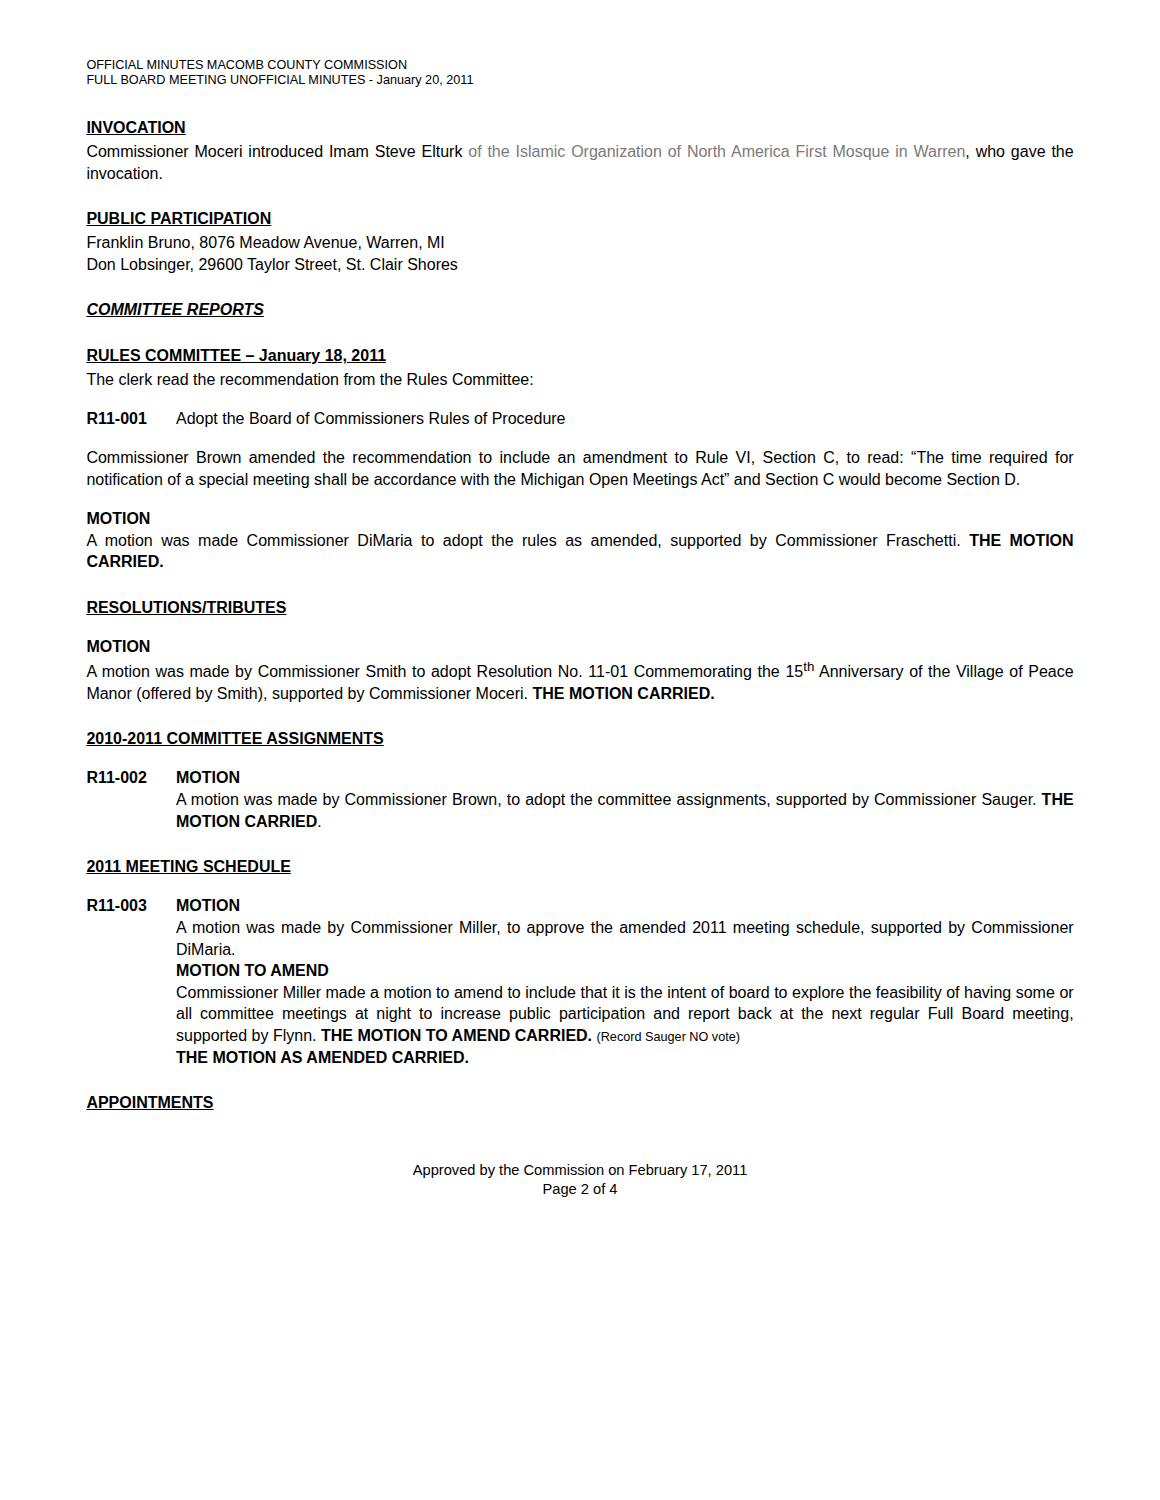OFFICIAL MINUTES MACOMB COUNTY COMMISSION
FULL BOARD MEETING UNOFFICIAL MINUTES - January 20, 2011
INVOCATION
Commissioner Moceri introduced Imam Steve Elturk of the Islamic Organization of North America First Mosque in Warren, who gave the invocation.
PUBLIC PARTICIPATION
Franklin Bruno, 8076 Meadow Avenue, Warren, MI
Don Lobsinger, 29600 Taylor Street, St. Clair Shores
COMMITTEE REPORTS
RULES COMMITTEE – January 18, 2011
The clerk read the recommendation from the Rules Committee:
R11-001
Adopt the Board of Commissioners Rules of Procedure
Commissioner Brown amended the recommendation to include an amendment to Rule VI, Section C, to read: “The time required for notification of a special meeting shall be accordance with the Michigan Open Meetings Act” and Section C would become Section D.
MOTION
A motion was made Commissioner DiMaria to adopt the rules as amended, supported by Commissioner Fraschetti. THE MOTION CARRIED.
RESOLUTIONS/TRIBUTES
MOTION
A motion was made by Commissioner Smith to adopt Resolution No. 11-01 Commemorating the 15th Anniversary of the Village of Peace Manor (offered by Smith), supported by Commissioner Moceri. THE MOTION CARRIED.
2010-2011 COMMITTEE ASSIGNMENTS
R11-002
MOTION
A motion was made by Commissioner Brown, to adopt the committee assignments, supported by Commissioner Sauger. THE MOTION CARRIED.
2011 MEETING SCHEDULE
R11-003
MOTION
A motion was made by Commissioner Miller, to approve the amended 2011 meeting schedule, supported by Commissioner DiMaria.
MOTION TO AMEND
Commissioner Miller made a motion to amend to include that it is the intent of board to explore the feasibility of having some or all committee meetings at night to increase public participation and report back at the next regular Full Board meeting, supported by Flynn. THE MOTION TO AMEND CARRIED. (Record Sauger NO vote)
THE MOTION AS AMENDED CARRIED.
APPOINTMENTS
Approved by the Commission on February 17, 2011
Page 2 of 4